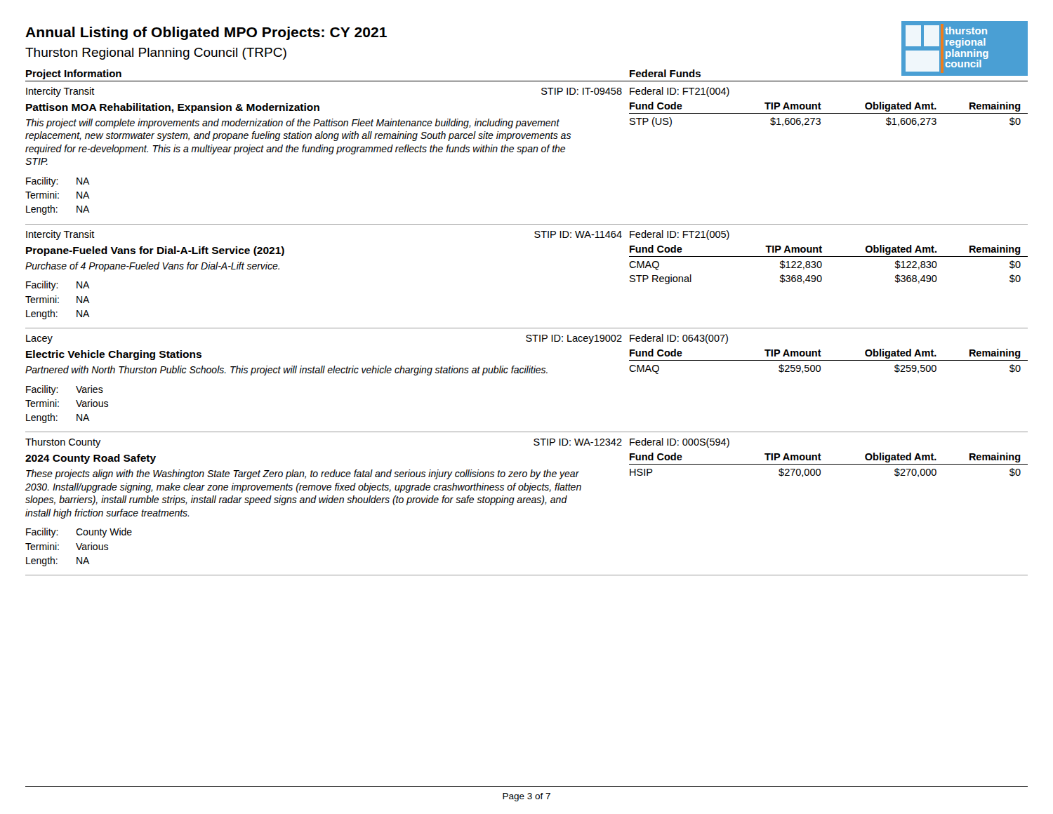thurston regional planning council
Annual Listing of Obligated MPO Projects: CY 2021
Thurston Regional Planning Council (TRPC)
Project Information
Federal Funds
Intercity Transit
STIP ID: IT-09458
Pattison MOA Rehabilitation, Expansion & Modernization
This project will complete improvements and modernization of the Pattison Fleet Maintenance building, including pavement replacement, new stormwater system, and propane fueling station along with all remaining South parcel site improvements as required for re-development. This is a multiyear project and the funding programmed reflects the funds within the span of the STIP.
Facility: NA
Termini: NA
Length: NA
Federal ID: FT21(004)
| Fund Code | TIP Amount | Obligated Amt. | Remaining |
| --- | --- | --- | --- |
| STP (US) | $1,606,273 | $1,606,273 | $0 |
Intercity Transit
STIP ID: WA-11464
Propane-Fueled Vans for Dial-A-Lift Service (2021)
Purchase of 4 Propane-Fueled Vans for Dial-A-Lift service.
Facility: NA
Termini: NA
Length: NA
Federal ID: FT21(005)
| Fund Code | TIP Amount | Obligated Amt. | Remaining |
| --- | --- | --- | --- |
| CMAQ | $122,830 | $122,830 | $0 |
| STP Regional | $368,490 | $368,490 | $0 |
Lacey
STIP ID: Lacey19002
Electric Vehicle Charging Stations
Partnered with North Thurston Public Schools. This project will install electric vehicle charging stations at public facilities.
Facility: Varies
Termini: Various
Length: NA
Federal ID: 0643(007)
| Fund Code | TIP Amount | Obligated Amt. | Remaining |
| --- | --- | --- | --- |
| CMAQ | $259,500 | $259,500 | $0 |
Thurston County
STIP ID: WA-12342
2024 County Road Safety
These projects align with the Washington State Target Zero plan, to reduce fatal and serious injury collisions to zero by the year 2030. Install/upgrade signing, make clear zone improvements (remove fixed objects, upgrade crashworthiness of objects, flatten slopes, barriers), install rumble strips, install radar speed signs and widen shoulders (to provide for safe stopping areas), and install high friction surface treatments.
Facility: County Wide
Termini: Various
Length: NA
Federal ID: 000S(594)
| Fund Code | TIP Amount | Obligated Amt. | Remaining |
| --- | --- | --- | --- |
| HSIP | $270,000 | $270,000 | $0 |
Page 3 of 7